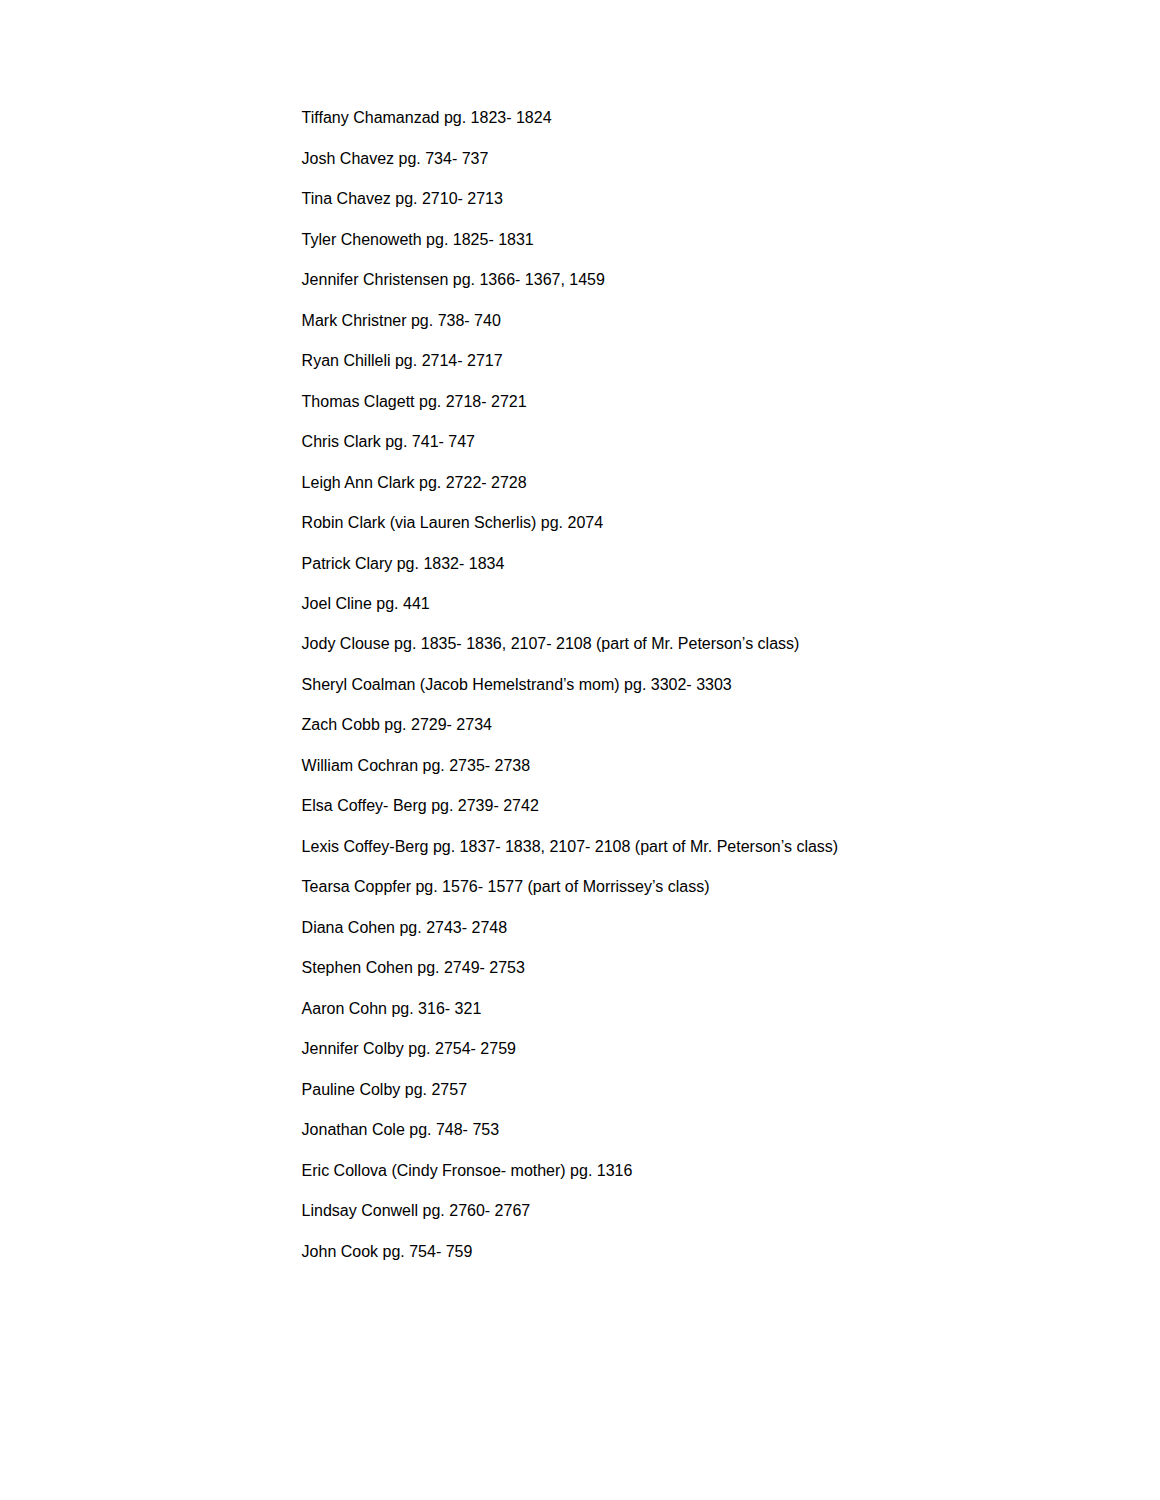Tiffany Chamanzad pg. 1823- 1824
Josh Chavez pg. 734- 737
Tina Chavez pg. 2710- 2713
Tyler Chenoweth pg. 1825- 1831
Jennifer Christensen pg. 1366- 1367, 1459
Mark Christner pg. 738- 740
Ryan Chilleli pg. 2714- 2717
Thomas Clagett pg. 2718- 2721
Chris Clark pg. 741- 747
Leigh Ann Clark pg. 2722- 2728
Robin Clark (via Lauren Scherlis) pg. 2074
Patrick Clary pg. 1832- 1834
Joel Cline pg. 441
Jody Clouse pg. 1835- 1836, 2107- 2108 (part of Mr. Peterson’s class)
Sheryl Coalman (Jacob Hemelstrand’s mom) pg. 3302- 3303
Zach Cobb pg. 2729- 2734
William Cochran pg. 2735- 2738
Elsa Coffey- Berg pg. 2739- 2742
Lexis Coffey-Berg pg. 1837- 1838, 2107- 2108 (part of Mr. Peterson’s class)
Tearsa Coppfer pg. 1576- 1577 (part of Morrissey’s class)
Diana Cohen pg. 2743- 2748
Stephen Cohen pg. 2749- 2753
Aaron Cohn pg. 316- 321
Jennifer Colby pg. 2754- 2759
Pauline Colby pg. 2757
Jonathan Cole pg. 748- 753
Eric Collova (Cindy Fronsoe- mother) pg. 1316
Lindsay Conwell pg. 2760- 2767
John Cook pg. 754- 759